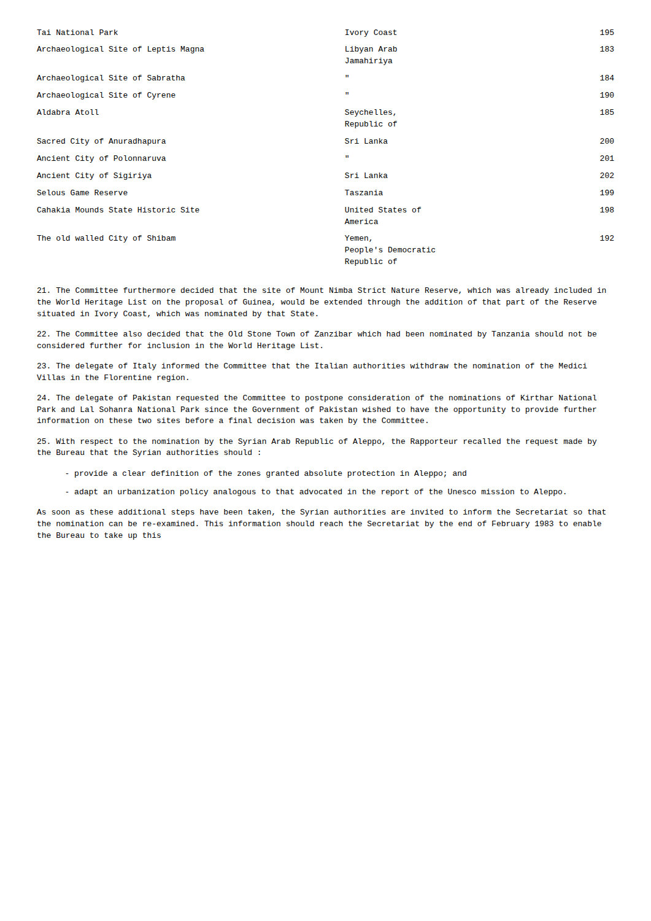| Tai National Park | Ivory Coast | 195 |
| Archaeological Site of Leptis Magna | Libyan Arab Jamahiriya | 183 |
| Archaeological Site of Sabratha | " | 184 |
| Archaeological Site of Cyrene | " | 190 |
| Aldabra Atoll | Seychelles, Republic of | 185 |
| Sacred City of Anuradhapura | Sri Lanka | 200 |
| Ancient City of Polonnaruva | " | 201 |
| Ancient City of Sigiriya | Sri Lanka | 202 |
| Selous Game Reserve | Taszania | 199 |
| Cahakia Mounds State Historic Site | United States of America | 198 |
| The old walled City of Shibam | Yemen, People's Democratic Republic of | 192 |
21. The Committee furthermore decided that the site of Mount Nimba Strict Nature Reserve, which was already included in the World Heritage List on the proposal of Guinea, would be extended through the addition of that part of the Reserve situated in Ivory Coast, which was nominated by that State.
22. The Committee also decided that the Old Stone Town of Zanzibar which had been nominated by Tanzania should not be considered further for inclusion in the World Heritage List.
23. The delegate of Italy informed the Committee that the Italian authorities withdraw the nomination of the Medici Villas in the Florentine region.
24. The delegate of Pakistan requested the Committee to postpone consideration of the nominations of Kirthar National Park and Lal Sohanra National Park since the Government of Pakistan wished to have the opportunity to provide further information on these two sites before a final decision was taken by the Committee.
25. With respect to the nomination by the Syrian Arab Republic of Aleppo, the Rapporteur recalled the request made by the Bureau that the Syrian authorities should :
provide a clear definition of the zones granted absolute protection in Aleppo; and
adapt an urbanization policy analogous to that advocated in the report of the Unesco mission to Aleppo.
As soon as these additional steps have been taken, the Syrian authorities are invited to inform the Secretariat so that the nomination can be re-examined. This information should reach the Secretariat by the end of February 1983 to enable the Bureau to take up this